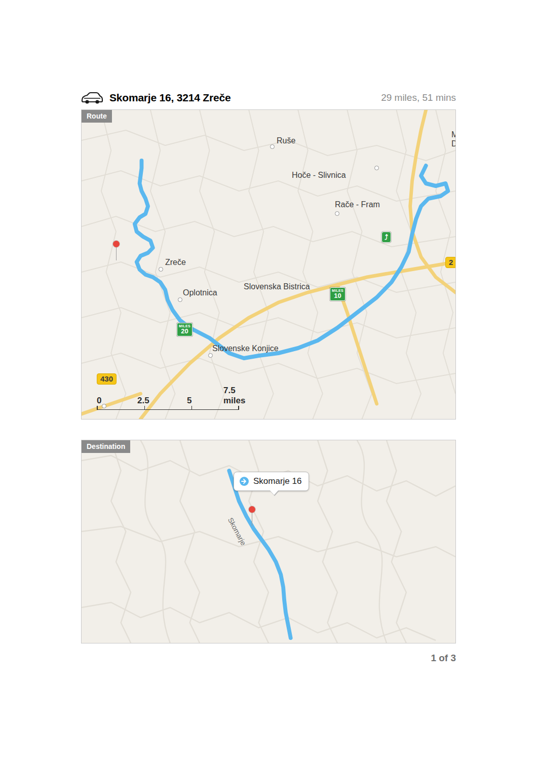Skomarje 16, 3214 Zreče
29 miles, 51 mins
Route
Ruše
Hoče - Slivnica
Rače - Fram
Zreče
Oplotnica
Slovenska Bistrica
Slovenske Konjice
Mi
Dr
⤴
MILES 10
MILES 20
2
430
0 2.5 5 7.5 miles
Destination
Skomarje
Skomarje 16
1 of 3